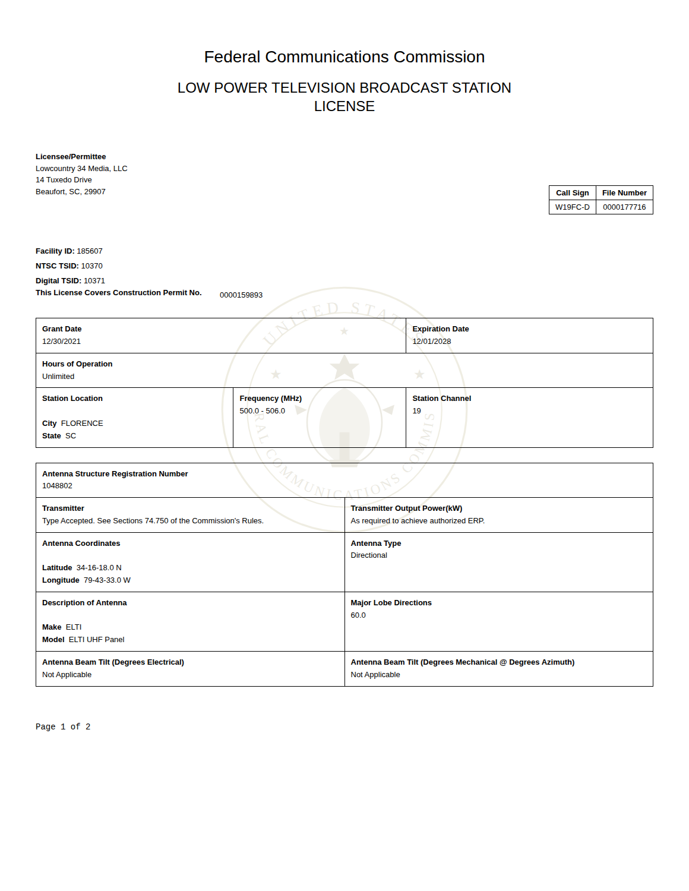UNITED STATES FEDERAL COMMUNICATIONS COMMISSION ★ ★ ★
Federal Communications Commission
LOW POWER TELEVISION BROADCAST STATION
LICENSE
Licensee/Permittee
Lowcountry 34 Media, LLC
14 Tuxedo Drive
Beaufort, SC, 29907
| Call Sign | File Number |
| --- | --- |
| W19FC-D | 0000177716 |
Facility ID: 185607
NTSC TSID: 10370
Digital TSID: 10371
This License Covers Construction Permit No.
0000159893
| Grant Date 12/30/2021 | Expiration Date 12/01/2028 |
| Hours of Operation Unlimited |
| Station Location City FLORENCE State SC | Frequency (MHz) 500.0 - 506.0 | Station Channel 19 |
| Antenna Structure Registration Number 1048802 |
| Transmitter Type Accepted. See Sections 74.750 of the Commission's Rules. | Transmitter Output Power(kW) As required to achieve authorized ERP. |
| Antenna Coordinates Latitude 34-16-18.0 N Longitude 79-43-33.0 W | Antenna Type Directional |
| Description of Antenna Make ELTI Model ELTI UHF Panel | Major Lobe Directions 60.0 |
| Antenna Beam Tilt (Degrees Electrical) Not Applicable | Antenna Beam Tilt (Degrees Mechanical @ Degrees Azimuth) Not Applicable |
Page 1 of 2